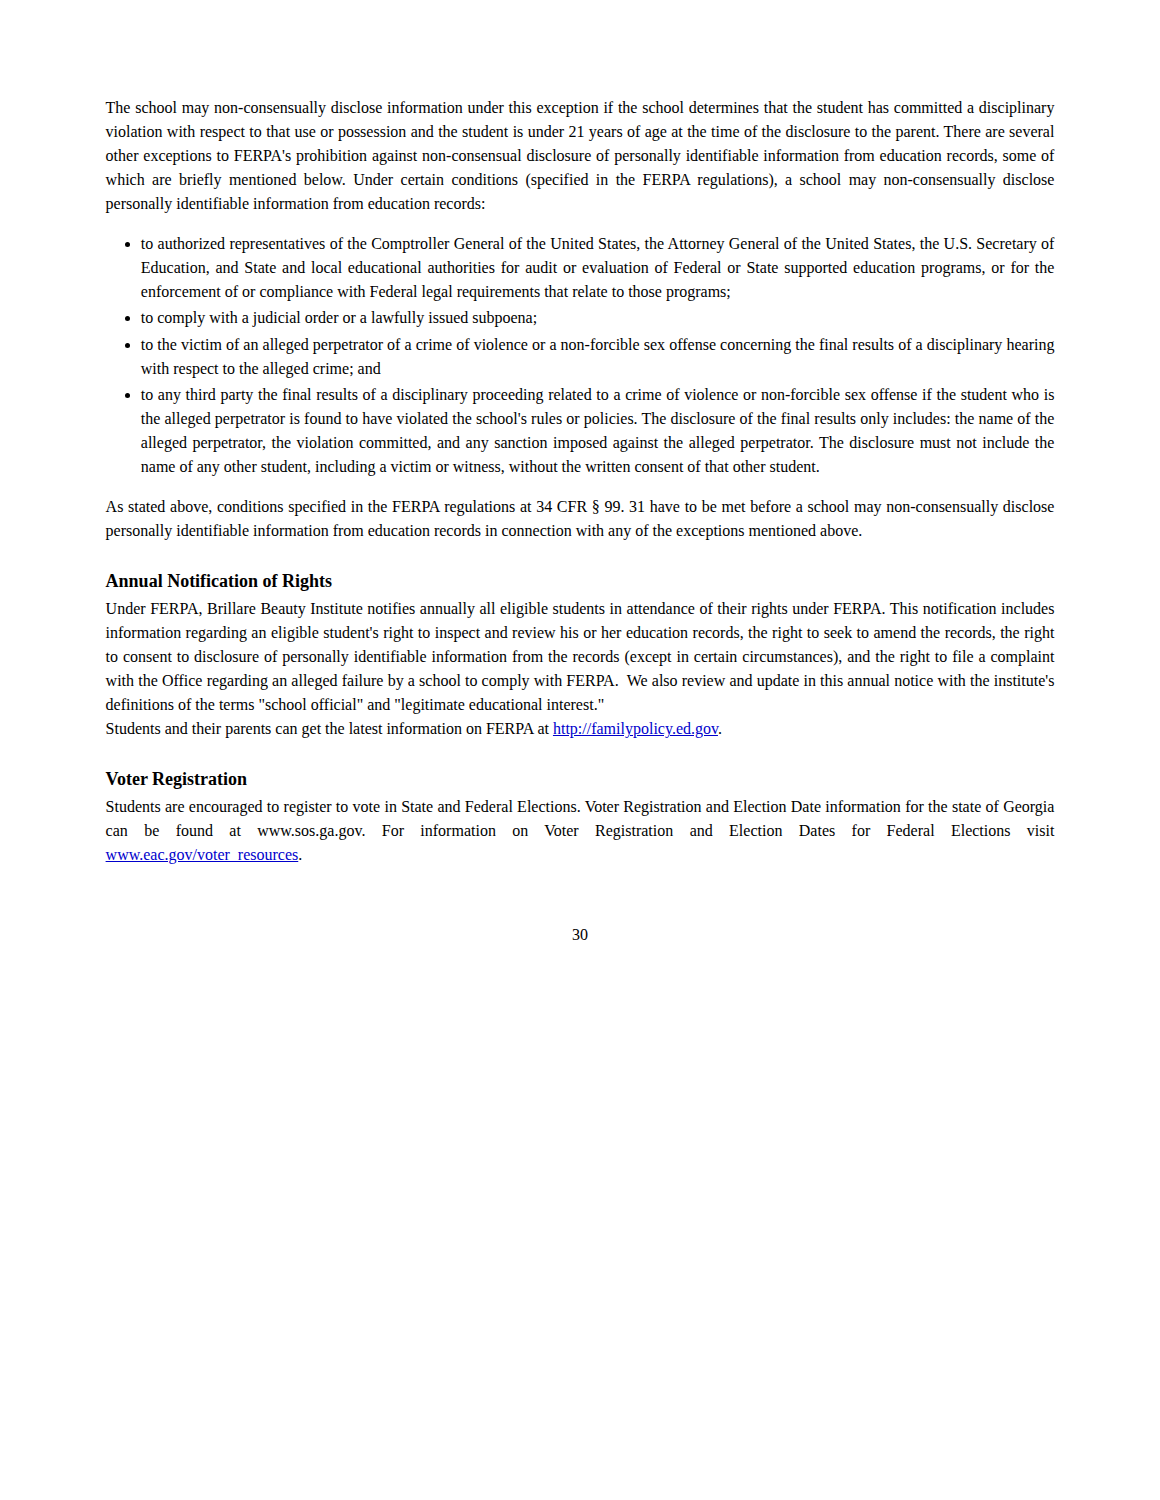The school may non-consensually disclose information under this exception if the school determines that the student has committed a disciplinary violation with respect to that use or possession and the student is under 21 years of age at the time of the disclosure to the parent. There are several other exceptions to FERPA's prohibition against non-consensual disclosure of personally identifiable information from education records, some of which are briefly mentioned below. Under certain conditions (specified in the FERPA regulations), a school may non-consensually disclose personally identifiable information from education records:
to authorized representatives of the Comptroller General of the United States, the Attorney General of the United States, the U.S. Secretary of Education, and State and local educational authorities for audit or evaluation of Federal or State supported education programs, or for the enforcement of or compliance with Federal legal requirements that relate to those programs;
to comply with a judicial order or a lawfully issued subpoena;
to the victim of an alleged perpetrator of a crime of violence or a non-forcible sex offense concerning the final results of a disciplinary hearing with respect to the alleged crime; and
to any third party the final results of a disciplinary proceeding related to a crime of violence or non-forcible sex offense if the student who is the alleged perpetrator is found to have violated the school's rules or policies. The disclosure of the final results only includes: the name of the alleged perpetrator, the violation committed, and any sanction imposed against the alleged perpetrator. The disclosure must not include the name of any other student, including a victim or witness, without the written consent of that other student.
As stated above, conditions specified in the FERPA regulations at 34 CFR § 99. 31 have to be met before a school may non-consensually disclose personally identifiable information from education records in connection with any of the exceptions mentioned above.
Annual Notification of Rights
Under FERPA, Brillare Beauty Institute notifies annually all eligible students in attendance of their rights under FERPA. This notification includes information regarding an eligible student's right to inspect and review his or her education records, the right to seek to amend the records, the right to consent to disclosure of personally identifiable information from the records (except in certain circumstances), and the right to file a complaint with the Office regarding an alleged failure by a school to comply with FERPA. We also review and update in this annual notice with the institute's definitions of the terms "school official" and "legitimate educational interest."
Students and their parents can get the latest information on FERPA at http://familypolicy.ed.gov.
Voter Registration
Students are encouraged to register to vote in State and Federal Elections. Voter Registration and Election Date information for the state of Georgia can be found at www.sos.ga.gov. For information on Voter Registration and Election Dates for Federal Elections visit www.eac.gov/voter_resources.
30